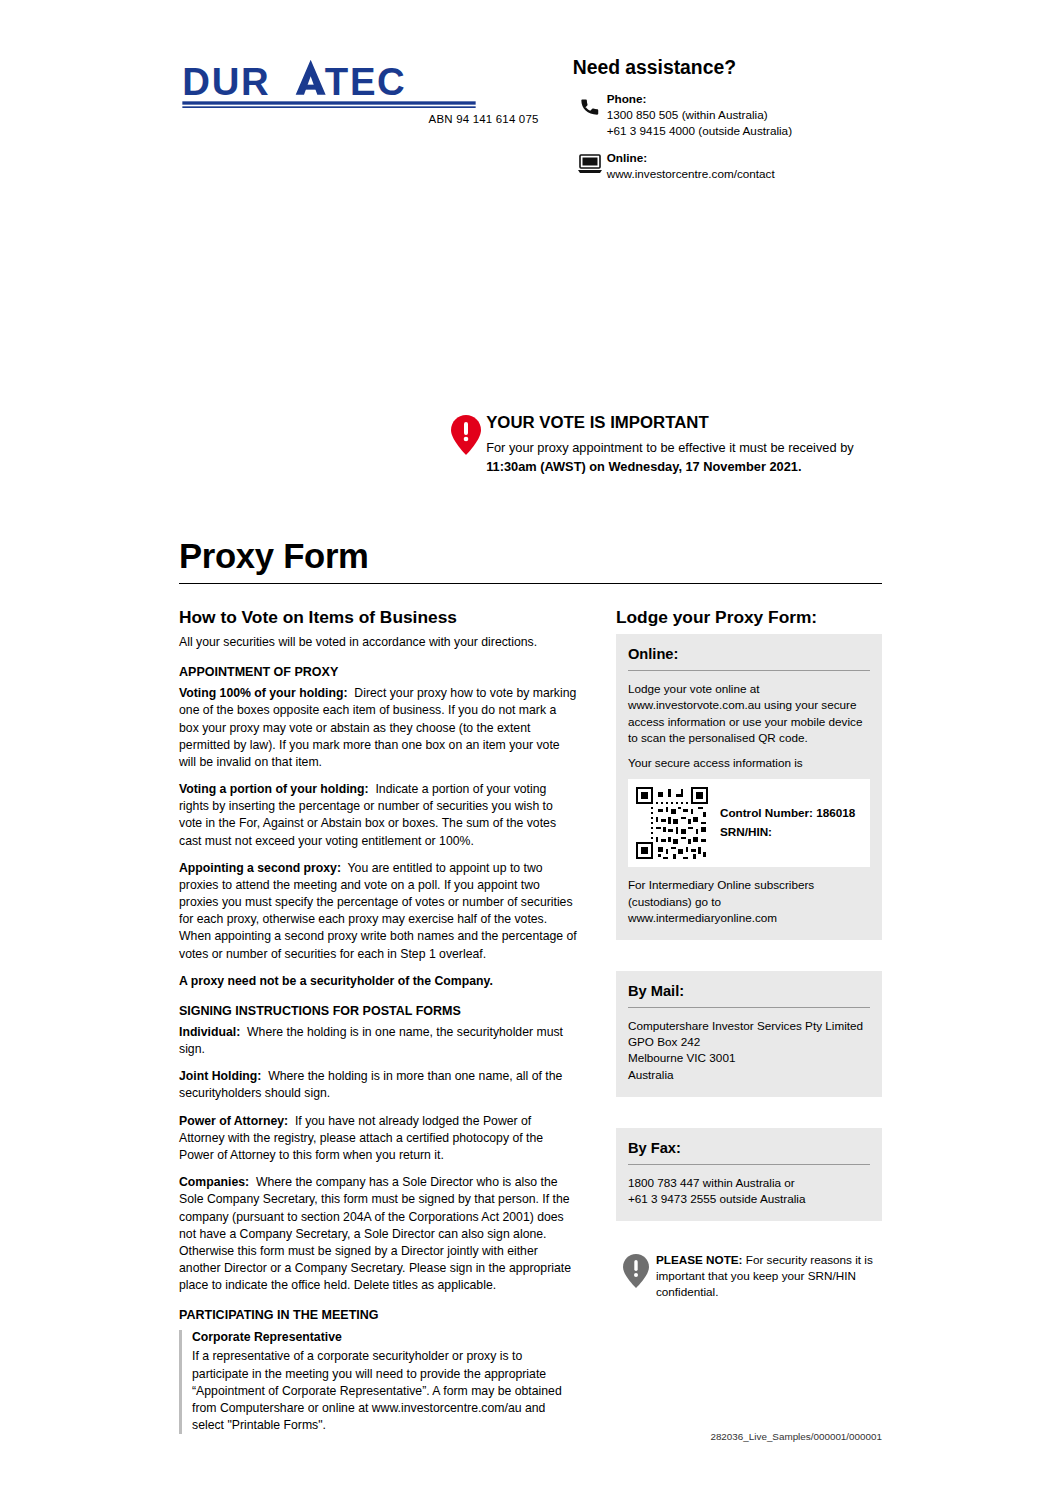DUR TEC
ABN 94 141 614 075
Need assistance?
Phone: 1300 850 505 (within Australia)
+61 3 9415 4000 (outside Australia)
Online: www.investorcentre.com/contact
YOUR VOTE IS IMPORTANT
For your proxy appointment to be effective it must be received by 11:30am (AWST) on Wednesday, 17 November 2021.
Proxy Form
How to Vote on Items of Business
All your securities will be voted in accordance with your directions.
Appointment of Proxy
Voting 100% of your holding: Direct your proxy how to vote by marking one of the boxes opposite each item of business. If you do not mark a box your proxy may vote or abstain as they choose (to the extent permitted by law). If you mark more than one box on an item your vote will be invalid on that item.
Voting a portion of your holding: Indicate a portion of your voting rights by inserting the percentage or number of securities you wish to vote in the For, Against or Abstain box or boxes. The sum of the votes cast must not exceed your voting entitlement or 100%.
Appointing a second proxy: You are entitled to appoint up to two proxies to attend the meeting and vote on a poll. If you appoint two proxies you must specify the percentage of votes or number of securities for each proxy, otherwise each proxy may exercise half of the votes. When appointing a second proxy write both names and the percentage of votes or number of securities for each in Step 1 overleaf.
A proxy need not be a securityholder of the Company.
Signing Instructions for Postal Forms
Individual: Where the holding is in one name, the securityholder must sign.
Joint Holding: Where the holding is in more than one name, all of the securityholders should sign.
Power of Attorney: If you have not already lodged the Power of Attorney with the registry, please attach a certified photocopy of the Power of Attorney to this form when you return it.
Companies: Where the company has a Sole Director who is also the Sole Company Secretary, this form must be signed by that person. If the company (pursuant to section 204A of the Corporations Act 2001) does not have a Company Secretary, a Sole Director can also sign alone. Otherwise this form must be signed by a Director jointly with either another Director or a Company Secretary. Please sign in the appropriate place to indicate the office held. Delete titles as applicable.
Participating in the Meeting
Corporate Representative
If a representative of a corporate securityholder or proxy is to participate in the meeting you will need to provide the appropriate “Appointment of Corporate Representative”. A form may be obtained from Computershare or online at www.investorcentre.com/au and select "Printable Forms".
Lodge your Proxy Form:
Online:
Lodge your vote online at www.investorvote.com.au using your secure access information or use your mobile device to scan the personalised QR code.
Your secure access information is
Control Number: 186018 SRN/HIN:
For Intermediary Online subscribers (custodians) go to www.intermediaryonline.com
By Mail:
Computershare Investor Services Pty Limited
GPO Box 242
Melbourne VIC 3001
Australia
By Fax:
1800 783 447 within Australia or
+61 3 9473 2555 outside Australia
PLEASE NOTE: For security reasons it is important that you keep your SRN/HIN confidential.
282036_Live_Samples/000001/000001